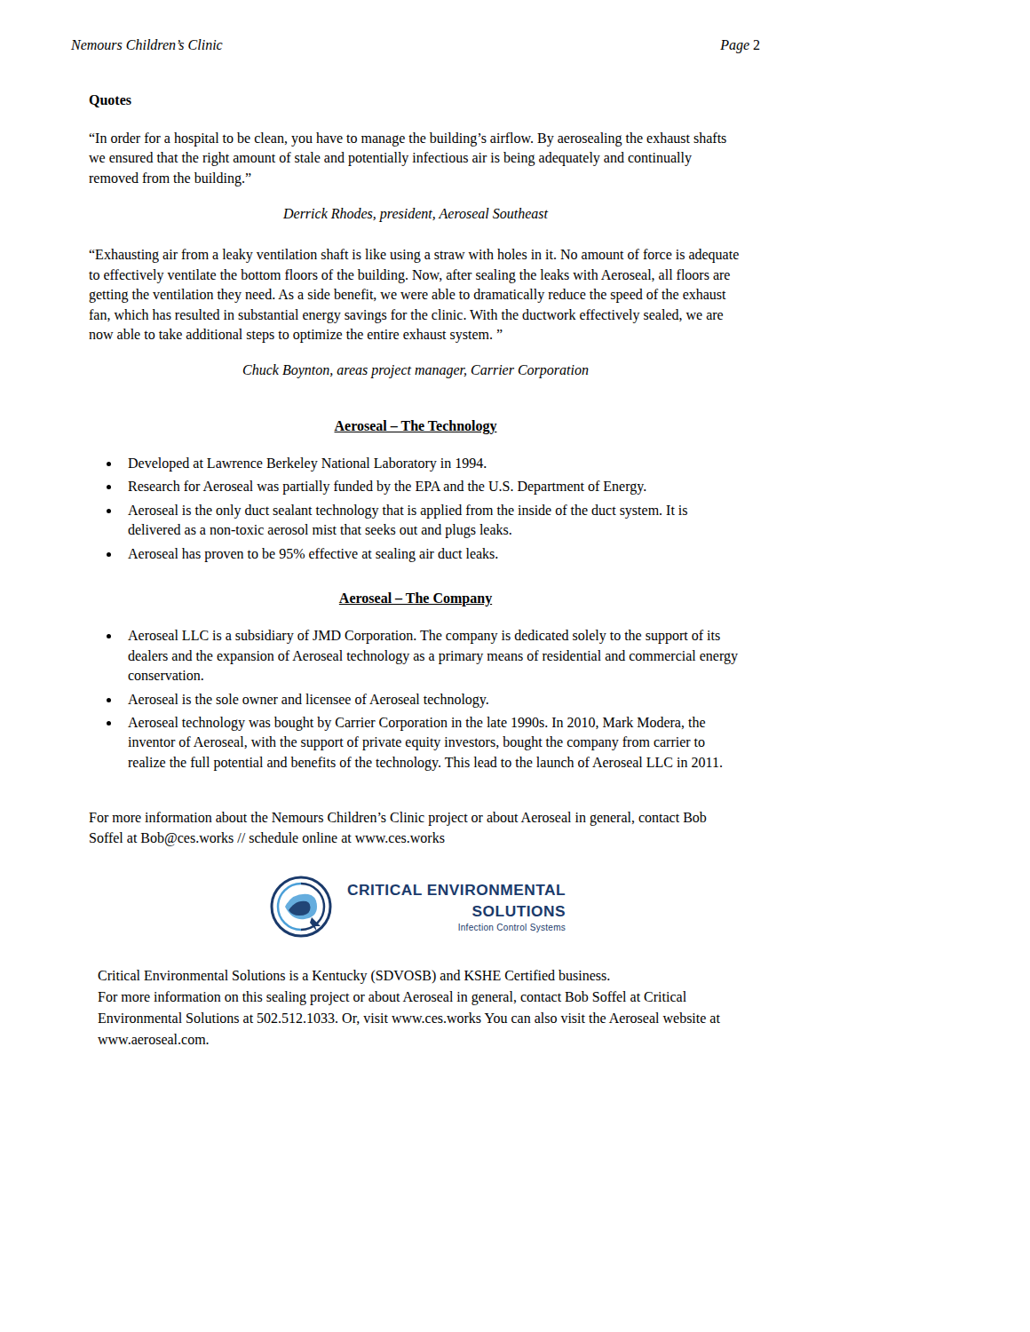Nemours Children’s Clinic Page 2
Quotes
“In order for a hospital to be clean, you have to manage the building’s airflow. By aerosealing the exhaust shafts we ensured that the right amount of stale and potentially infectious air is being adequately and continually removed from the building.”
Derrick Rhodes, president, Aeroseal Southeast
“Exhausting air from a leaky ventilation shaft is like using a straw with holes in it. No amount of force is adequate to effectively ventilate the bottom floors of the building. Now, after sealing the leaks with Aeroseal, all floors are getting the ventilation they need. As a side benefit, we were able to dramatically reduce the speed of the exhaust fan, which has resulted in substantial energy savings for the clinic. With the ductwork effectively sealed, we are now able to take additional steps to optimize the entire exhaust system. ”
Chuck Boynton, areas project manager, Carrier Corporation
Aeroseal – The Technology
Developed at Lawrence Berkeley National Laboratory in 1994.
Research for Aeroseal was partially funded by the EPA and the U.S. Department of Energy.
Aeroseal is the only duct sealant technology that is applied from the inside of the duct system. It is delivered as a non-toxic aerosol mist that seeks out and plugs leaks.
Aeroseal has proven to be 95% effective at sealing air duct leaks.
Aeroseal – The Company
Aeroseal LLC is a subsidiary of JMD Corporation. The company is dedicated solely to the support of its dealers and the expansion of Aeroseal technology as a primary means of residential and commercial energy conservation.
Aeroseal is the sole owner and licensee of Aeroseal technology.
Aeroseal technology was bought by Carrier Corporation in the late 1990s. In 2010, Mark Modera, the inventor of Aeroseal, with the support of private equity investors, bought the company from carrier to realize the full potential and benefits of the technology. This lead to the launch of Aeroseal LLC in 2011.
For more information about the Nemours Children’s Clinic project or about Aeroseal in general, contact Bob Soffel at Bob@ces.works // schedule online at www.ces.works
CRITICAL ENVIRONMENTAL SOLUTIONS Infection Control Systems
Critical Environmental Solutions is a Kentucky (SDVOSB) and KSHE Certified business.
For more information on this sealing project or about Aeroseal in general, contact Bob Soffel at Critical Environmental Solutions at 502.512.1033. Or, visit www.ces.works You can also visit the Aeroseal website at www.aeroseal.com.